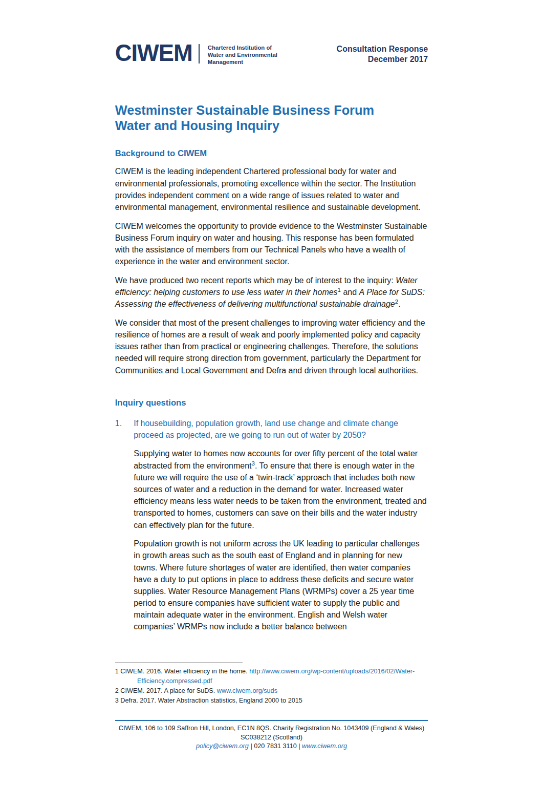CIWEM
Chartered Institution of
Water and Environmental
Management
Consultation Response
December 2017
Westminster Sustainable Business Forum
Water and Housing Inquiry
Background to CIWEM
CIWEM is the leading independent Chartered professional body for water and environmental professionals, promoting excellence within the sector. The Institution provides independent comment on a wide range of issues related to water and environmental management, environmental resilience and sustainable development.
CIWEM welcomes the opportunity to provide evidence to the Westminster Sustainable Business Forum inquiry on water and housing. This response has been formulated with the assistance of members from our Technical Panels who have a wealth of experience in the water and environment sector.
We have produced two recent reports which may be of interest to the inquiry: Water efficiency: helping customers to use less water in their homes1 and A Place for SuDS: Assessing the effectiveness of delivering multifunctional sustainable drainage2.
We consider that most of the present challenges to improving water efficiency and the resilience of homes are a result of weak and poorly implemented policy and capacity issues rather than from practical or engineering challenges. Therefore, the solutions needed will require strong direction from government, particularly the Department for Communities and Local Government and Defra and driven through local authorities.
Inquiry questions
If housebuilding, population growth, land use change and climate change proceed as projected, are we going to run out of water by 2050?
Supplying water to homes now accounts for over fifty percent of the total water abstracted from the environment3. To ensure that there is enough water in the future we will require the use of a ‘twin-track’ approach that includes both new sources of water and a reduction in the demand for water. Increased water efficiency means less water needs to be taken from the environment, treated and transported to homes, customers can save on their bills and the water industry can effectively plan for the future.
Population growth is not uniform across the UK leading to particular challenges in growth areas such as the south east of England and in planning for new towns. Where future shortages of water are identified, then water companies have a duty to put options in place to address these deficits and secure water supplies. Water Resource Management Plans (WRMPs) cover a 25 year time period to ensure companies have sufficient water to supply the public and maintain adequate water in the environment. English and Welsh water companies’ WRMPs now include a better balance between
1 CIWEM. 2016. Water efficiency in the home. http://www.ciwem.org/wp-content/uploads/2016/02/Water-
Efficiency.compressed.pdf
2 CIWEM. 2017. A place for SuDS. www.ciwem.org/suds
3 Defra. 2017. Water Abstraction statistics, England 2000 to 2015
CIWEM, 106 to 109 Saffron Hill, London, EC1N 8QS. Charity Registration No. 1043409 (England & Wales) SC038212 (Scotland)
policy@ciwem.org | 020 7831 3110 | www.ciwem.org